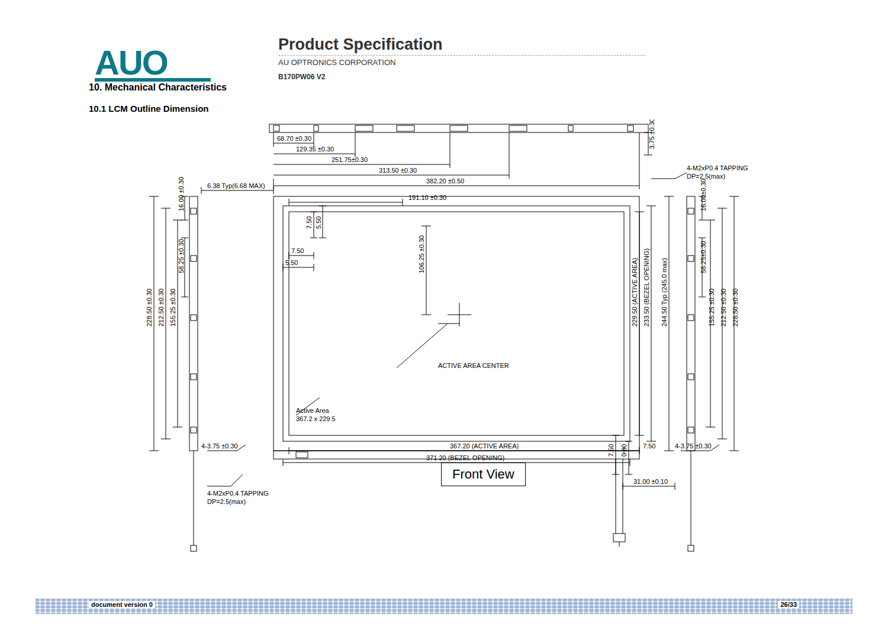AUO
Product Specification
AU OPTRONICS CORPORATION
B170PW06 V2
10. Mechanical Characteristics
10.1 LCM Outline Dimension
68.70 ±0.30 129.35 ±0.30 251.75±0.30 313.50 ±0.30 382.20 ±0.50 3.75 ±0.30 228.50 ±0.30 212.50 ±0.30 155.25 ±0.30 58.25 ±0.30 16.00 ±0.30 6.38 Typ(6.68 MAX) 228.50 ±0.30 212.50 ±0.30 155.25 ±0.30 58.25±0.30 16.00±0.30 244.50 Typ (245.0 max) 229.50 (ACTIVE AREA) 233.50 (BEZEL OPENING) 191.10 ±0.30 106.25 ±0.30 7.50 5.50 7.50 5.50 ACTIVE AREA CENTER Active Area 367.2 x 229.5 367.20 (ACTIVE AREA) 371.20 (BEZEL OPENING) 7.50 7.50 0.80 31.00 ±0.10 4-M2xP0.4 TAPPING DP=2.5(max) 4-M2xP0.4 TAPPING DP=2.5(max) 4-3.75 ±0.30 4-3.75 ±0.30
Front View
document version 0
26/33